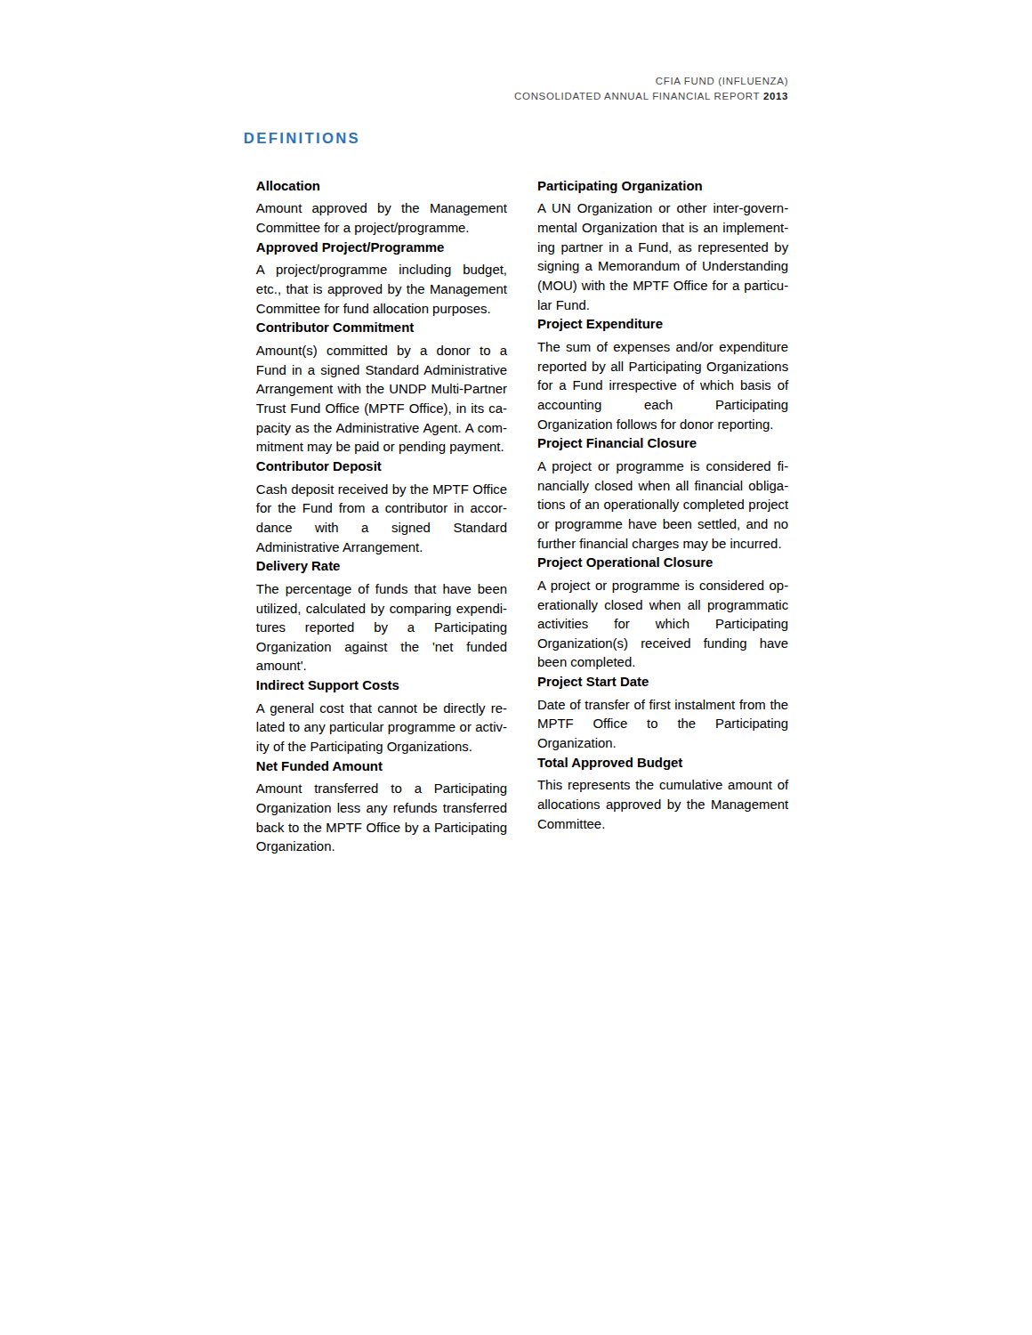CFIA FUND (INFLUENZA)
CONSOLIDATED ANNUAL FINANCIAL REPORT 2013
Definitions
Allocation
Amount approved by the Management Committee for a project/programme.
Approved Project/Programme
A project/programme including budget, etc., that is approved by the Management Committee for fund allocation purposes.
Contributor Commitment
Amount(s) committed by a donor to a Fund in a signed Standard Administrative Arrangement with the UNDP Multi-Partner Trust Fund Office (MPTF Office), in its capacity as the Administrative Agent. A commitment may be paid or pending payment.
Contributor Deposit
Cash deposit received by the MPTF Office for the Fund from a contributor in accordance with a signed Standard Administrative Arrangement.
Delivery Rate
The percentage of funds that have been utilized, calculated by comparing expenditures reported by a Participating Organization against the 'net funded amount'.
Indirect Support Costs
A general cost that cannot be directly related to any particular programme or activity of the Participating Organizations.
Net Funded Amount
Amount transferred to a Participating Organization less any refunds transferred back to the MPTF Office by a Participating Organization.
Participating Organization
A UN Organization or other inter-governmental Organization that is an implementing partner in a Fund, as represented by signing a Memorandum of Understanding (MOU) with the MPTF Office for a particular Fund.
Project Expenditure
The sum of expenses and/or expenditure reported by all Participating Organizations for a Fund irrespective of which basis of accounting each Participating Organization follows for donor reporting.
Project Financial Closure
A project or programme is considered financially closed when all financial obligations of an operationally completed project or programme have been settled, and no further financial charges may be incurred.
Project Operational Closure
A project or programme is considered operationally closed when all programmatic activities for which Participating Organization(s) received funding have been completed.
Project Start Date
Date of transfer of first instalment from the MPTF Office to the Participating Organization.
Total Approved Budget
This represents the cumulative amount of allocations approved by the Management Committee.